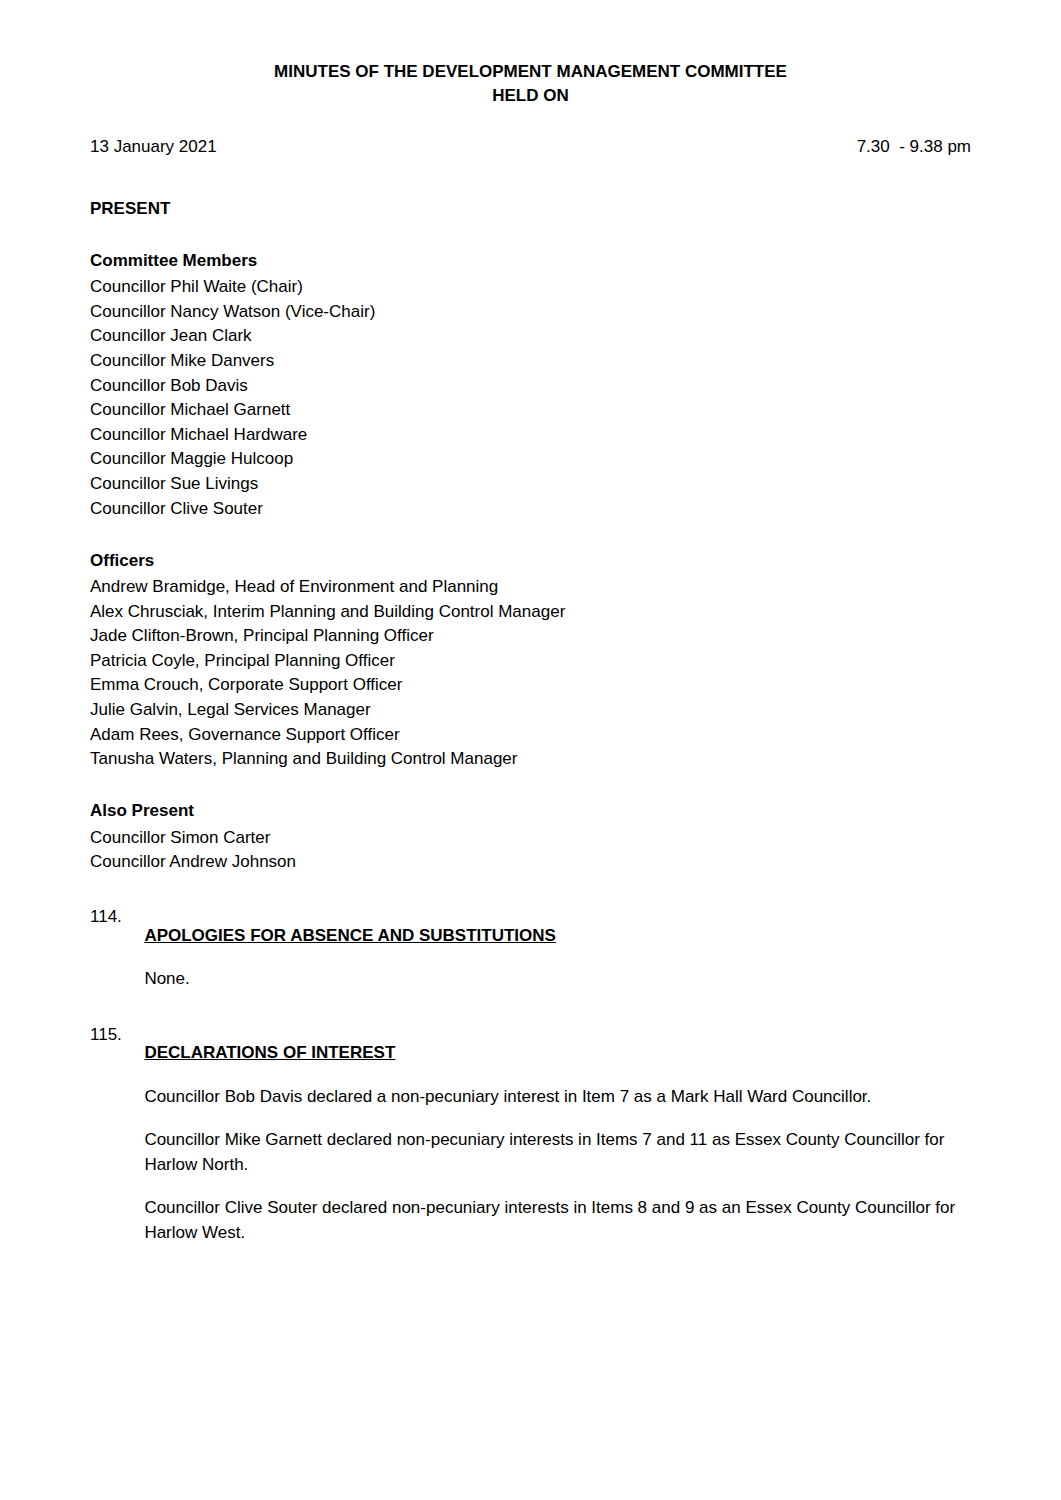MINUTES OF THE DEVELOPMENT MANAGEMENT COMMITTEE
HELD ON
13 January 2021 7.30 - 9.38 pm
PRESENT
Committee Members
Councillor Phil Waite (Chair)
Councillor Nancy Watson (Vice-Chair)
Councillor Jean Clark
Councillor Mike Danvers
Councillor Bob Davis
Councillor Michael Garnett
Councillor Michael Hardware
Councillor Maggie Hulcoop
Councillor Sue Livings
Councillor Clive Souter
Officers
Andrew Bramidge, Head of Environment and Planning
Alex Chrusciak, Interim Planning and Building Control Manager
Jade Clifton-Brown, Principal Planning Officer
Patricia Coyle, Principal Planning Officer
Emma Crouch, Corporate Support Officer
Julie Galvin, Legal Services Manager
Adam Rees, Governance Support Officer
Tanusha Waters, Planning and Building Control Manager
Also Present
Councillor Simon Carter
Councillor Andrew Johnson
114.
APOLOGIES FOR ABSENCE AND SUBSTITUTIONS
None.
115.
DECLARATIONS OF INTEREST
Councillor Bob Davis declared a non-pecuniary interest in Item 7 as a Mark Hall Ward Councillor.
Councillor Mike Garnett declared non-pecuniary interests in Items 7 and 11 as Essex County Councillor for Harlow North.
Councillor Clive Souter declared non-pecuniary interests in Items 8 and 9 as an Essex County Councillor for Harlow West.